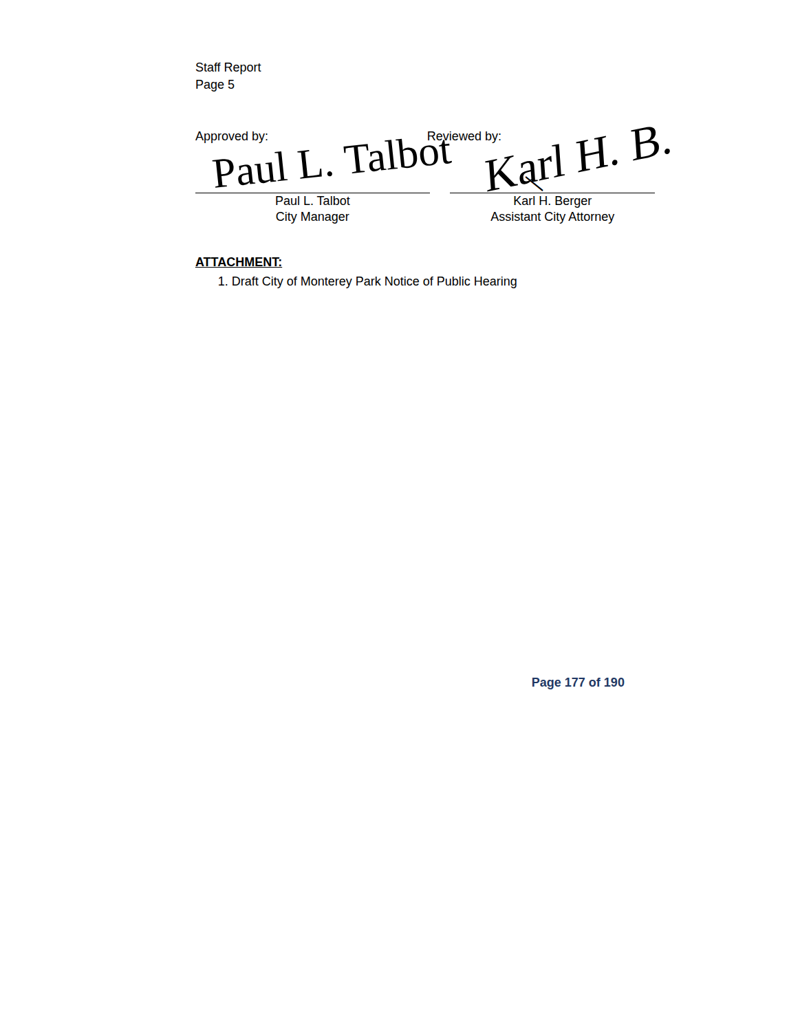Staff Report
Page 5
Approved by:
Paul L. Talbot
Paul L. Talbot
City Manager
Reviewed by:
Karl H. B.
Karl H. Berger
Assistant City Attorney
/
ATTACHMENT:
Draft City of Monterey Park Notice of Public Hearing
Page 177 of 190